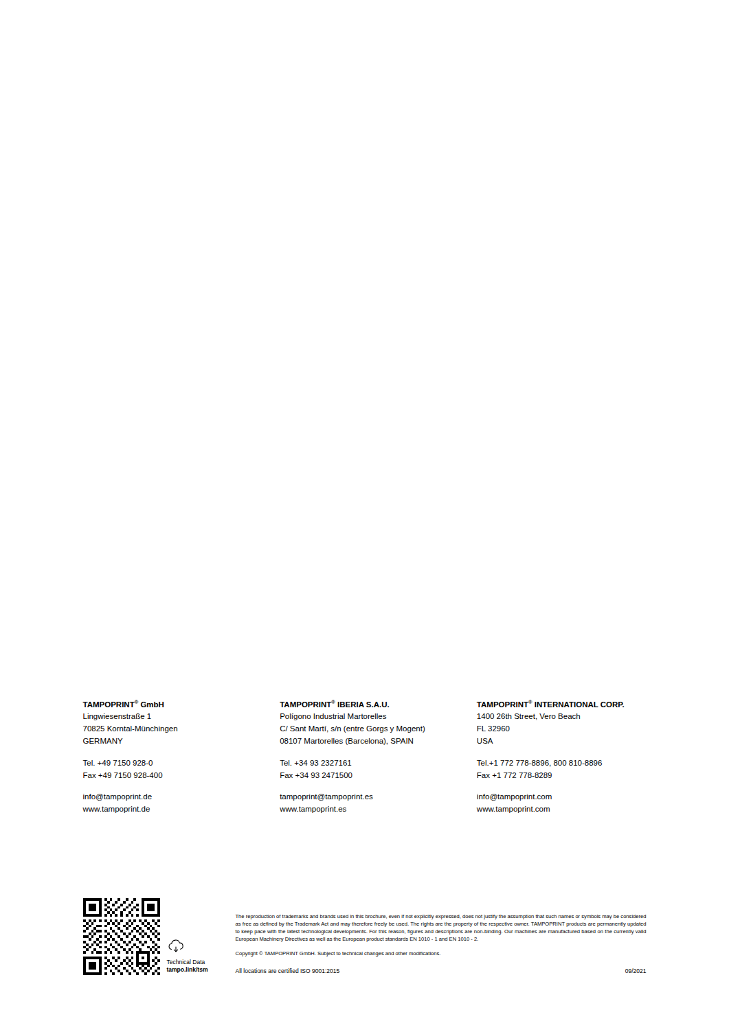TAMPOPRINT® GmbH
Lingwiesenstraße 1
70825 Korntal-Münchingen
GERMANY
Tel. +49 7150 928-0
Fax +49 7150 928-400
info@tampoprint.de
www.tampoprint.de
TAMPOPRINT® IBERIA S.A.U.
Polígono Industrial Martorelles
C/ Sant Martí, s/n (entre Gorgs y Mogent)
08107 Martorelles (Barcelona), SPAIN
Tel. +34 93 2327161
Fax +34 93 2471500
tampoprint@tampoprint.es
www.tampoprint.es
TAMPOPRINT® INTERNATIONAL CORP.
1400 26th Street, Vero Beach
FL 32960
USA
Tel.+1 772 778-8896, 800 810-8896
Fax +1 772 778-8289
info@tampoprint.com
www.tampoprint.com
Technical Data
tampo.link/tsm
The reproduction of trademarks and brands used in this brochure, even if not explicitly expressed, does not justify the assumption that such names or symbols may be considered as free as defined by the Trademark Act and may therefore freely be used. The rights are the property of the respective owner. TAMPOPRINT products are permanently updated to keep pace with the latest technological developments. For this reason, figures and descriptions are non-binding. Our machines are manufactured based on the currently valid European Machinery Directives as well as the European product standards EN 1010 - 1 and EN 1010 - 2.
Copyright © TAMPOPRINT GmbH. Subject to technical changes and other modifications.
All locations are certified ISO 9001:2015 09/2021